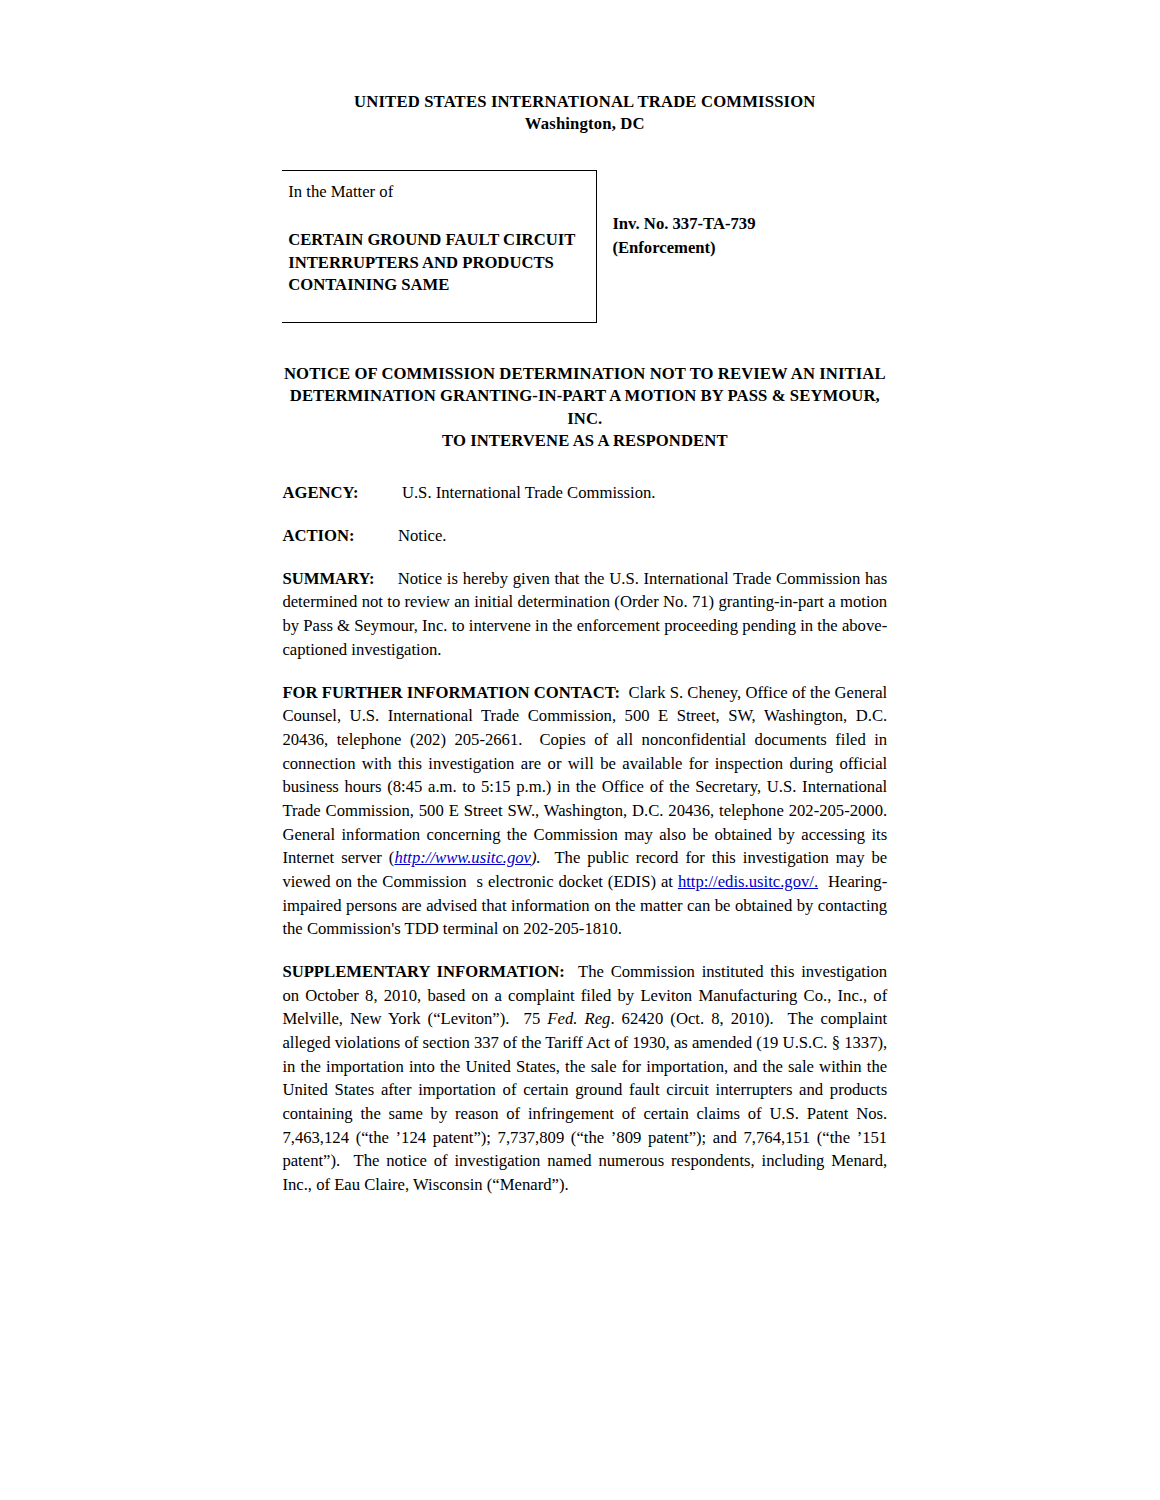UNITED STATES INTERNATIONAL TRADE COMMISSION Washington, DC
| In the Matter of CERTAIN GROUND FAULT CIRCUIT INTERRUPTERS AND PRODUCTS CONTAINING SAME | Inv. No. 337-TA-739 (Enforcement) |
NOTICE OF COMMISSION DETERMINATION NOT TO REVIEW AN INITIAL
DETERMINATION GRANTING-IN-PART A MOTION BY PASS & SEYMOUR, INC.
TO INTERVENE AS A RESPONDENT
AGENCY: U.S. International Trade Commission.
ACTION: Notice.
SUMMARY: Notice is hereby given that the U.S. International Trade Commission has determined not to review an initial determination (Order No. 71) granting-in-part a motion by Pass & Seymour, Inc. to intervene in the enforcement proceeding pending in the above-captioned investigation.
FOR FURTHER INFORMATION CONTACT: Clark S. Cheney, Office of the General Counsel, U.S. International Trade Commission, 500 E Street, SW, Washington, D.C. 20436, telephone (202) 205-2661. Copies of all nonconfidential documents filed in connection with this investigation are or will be available for inspection during official business hours (8:45 a.m. to 5:15 p.m.) in the Office of the Secretary, U.S. International Trade Commission, 500 E Street SW., Washington, D.C. 20436, telephone 202-205-2000. General information concerning the Commission may also be obtained by accessing its Internet server (http://www.usitc.gov). The public record for this investigation may be viewed on the Commission s electronic docket (EDIS) at http://edis.usitc.gov/. Hearing-impaired persons are advised that information on the matter can be obtained by contacting the Commission's TDD terminal on 202-205-1810.
SUPPLEMENTARY INFORMATION: The Commission instituted this investigation on October 8, 2010, based on a complaint filed by Leviton Manufacturing Co., Inc., of Melville, New York (“Leviton”). 75 Fed. Reg. 62420 (Oct. 8, 2010). The complaint alleged violations of section 337 of the Tariff Act of 1930, as amended (19 U.S.C. § 1337), in the importation into the United States, the sale for importation, and the sale within the United States after importation of certain ground fault circuit interrupters and products containing the same by reason of infringement of certain claims of U.S. Patent Nos. 7,463,124 (“the ’124 patent”); 7,737,809 (“the ’809 patent”); and 7,764,151 (“the ’151 patent”). The notice of investigation named numerous respondents, including Menard, Inc., of Eau Claire, Wisconsin (“Menard”).